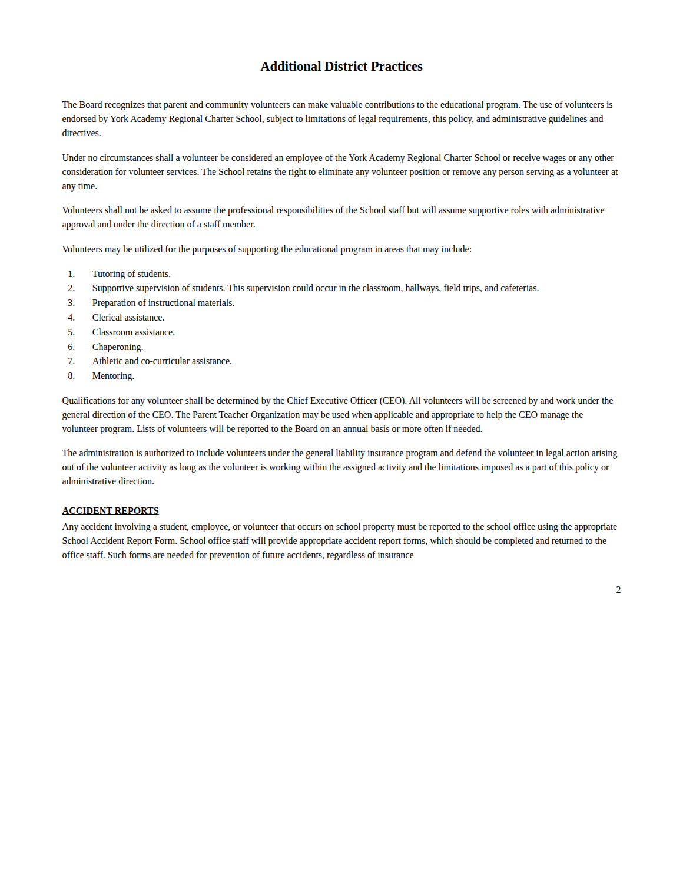Additional District Practices
The Board recognizes that parent and community volunteers can make valuable contributions to the educational program. The use of volunteers is endorsed by York Academy Regional Charter School, subject to limitations of legal requirements, this policy, and administrative guidelines and directives.
Under no circumstances shall a volunteer be considered an employee of the York Academy Regional Charter School or receive wages or any other consideration for volunteer services. The School retains the right to eliminate any volunteer position or remove any person serving as a volunteer at any time.
Volunteers shall not be asked to assume the professional responsibilities of the School staff but will assume supportive roles with administrative approval and under the direction of a staff member.
Volunteers may be utilized for the purposes of supporting the educational program in areas that may include:
Tutoring of students.
Supportive supervision of students. This supervision could occur in the classroom, hallways, field trips, and cafeterias.
Preparation of instructional materials.
Clerical assistance.
Classroom assistance.
Chaperoning.
Athletic and co-curricular assistance.
Mentoring.
Qualifications for any volunteer shall be determined by the Chief Executive Officer (CEO). All volunteers will be screened by and work under the general direction of the CEO. The Parent Teacher Organization may be used when applicable and appropriate to help the CEO manage the volunteer program. Lists of volunteers will be reported to the Board on an annual basis or more often if needed.
The administration is authorized to include volunteers under the general liability insurance program and defend the volunteer in legal action arising out of the volunteer activity as long as the volunteer is working within the assigned activity and the limitations imposed as a part of this policy or administrative direction.
ACCIDENT REPORTS
Any accident involving a student, employee, or volunteer that occurs on school property must be reported to the school office using the appropriate School Accident Report Form. School office staff will provide appropriate accident report forms, which should be completed and returned to the office staff. Such forms are needed for prevention of future accidents, regardless of insurance
2